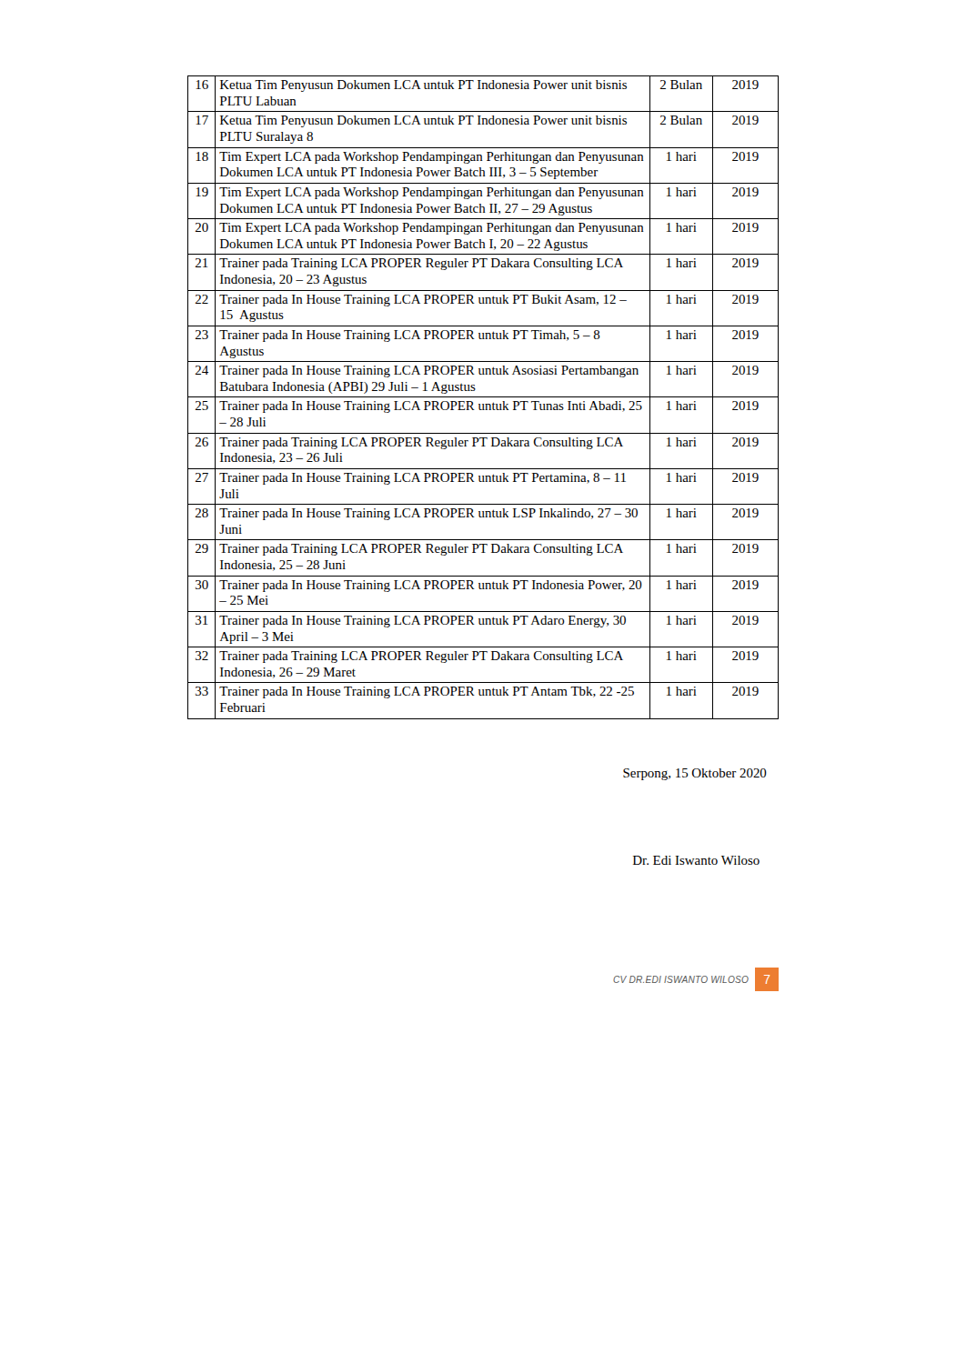| 16 | Ketua Tim Penyusun Dokumen LCA untuk PT Indonesia Power unit bisnis PLTU Labuan | 2 Bulan | 2019 |
| 17 | Ketua Tim Penyusun Dokumen LCA untuk PT Indonesia Power unit bisnis PLTU Suralaya 8 | 2 Bulan | 2019 |
| 18 | Tim Expert LCA pada Workshop Pendampingan Perhitungan dan Penyusunan Dokumen LCA untuk PT Indonesia Power Batch III, 3 – 5 September | 1 hari | 2019 |
| 19 | Tim Expert LCA pada Workshop Pendampingan Perhitungan dan Penyusunan Dokumen LCA untuk PT Indonesia Power Batch II, 27 – 29 Agustus | 1 hari | 2019 |
| 20 | Tim Expert LCA pada Workshop Pendampingan Perhitungan dan Penyusunan Dokumen LCA untuk PT Indonesia Power Batch I, 20 – 22 Agustus | 1 hari | 2019 |
| 21 | Trainer pada Training LCA PROPER Reguler PT Dakara Consulting LCA Indonesia, 20 – 23 Agustus | 1 hari | 2019 |
| 22 | Trainer pada In House Training LCA PROPER untuk PT Bukit Asam, 12 – 15 Agustus | 1 hari | 2019 |
| 23 | Trainer pada In House Training LCA PROPER untuk PT Timah, 5 – 8 Agustus | 1 hari | 2019 |
| 24 | Trainer pada In House Training LCA PROPER untuk Asosiasi Pertambangan Batubara Indonesia (APBI) 29 Juli – 1 Agustus | 1 hari | 2019 |
| 25 | Trainer pada In House Training LCA PROPER untuk PT Tunas Inti Abadi, 25 – 28 Juli | 1 hari | 2019 |
| 26 | Trainer pada Training LCA PROPER Reguler PT Dakara Consulting LCA Indonesia, 23 – 26 Juli | 1 hari | 2019 |
| 27 | Trainer pada In House Training LCA PROPER untuk PT Pertamina, 8 – 11 Juli | 1 hari | 2019 |
| 28 | Trainer pada In House Training LCA PROPER untuk LSP Inkalindo, 27 – 30 Juni | 1 hari | 2019 |
| 29 | Trainer pada Training LCA PROPER Reguler PT Dakara Consulting LCA Indonesia, 25 – 28 Juni | 1 hari | 2019 |
| 30 | Trainer pada In House Training LCA PROPER untuk PT Indonesia Power, 20 – 25 Mei | 1 hari | 2019 |
| 31 | Trainer pada In House Training LCA PROPER untuk PT Adaro Energy, 30 April – 3 Mei | 1 hari | 2019 |
| 32 | Trainer pada Training LCA PROPER Reguler PT Dakara Consulting LCA Indonesia, 26 – 29 Maret | 1 hari | 2019 |
| 33 | Trainer pada In House Training LCA PROPER untuk PT Antam Tbk, 22 -25 Februari | 1 hari | 2019 |
Serpong, 15 Oktober 2020
Dr. Edi Iswanto Wiloso
CV DR.EDI ISWANTO WILOSO
7